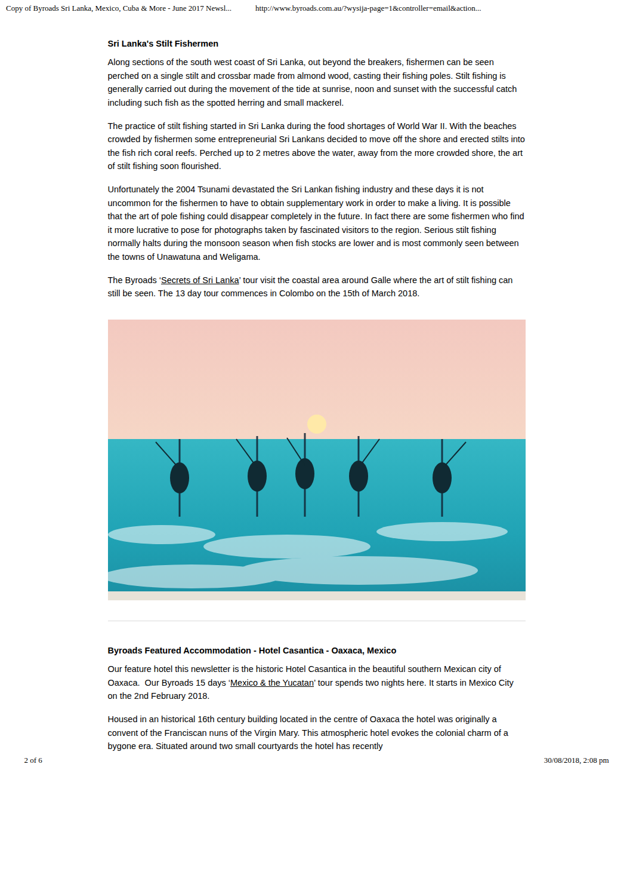Copy of Byroads Sri Lanka, Mexico, Cuba & More - June 2017 Newsl...http://www.byroads.com.au/?wysija-page=1&controller=email&action...
Sri Lanka's Stilt Fishermen
Along sections of the south west coast of Sri Lanka, out beyond the breakers, fishermen can be seen perched on a single stilt and crossbar made from almond wood, casting their fishing poles. Stilt fishing is generally carried out during the movement of the tide at sunrise, noon and sunset with the successful catch including such fish as the spotted herring and small mackerel.
The practice of stilt fishing started in Sri Lanka during the food shortages of World War II. With the beaches crowded by fishermen some entrepreneurial Sri Lankans decided to move off the shore and erected stilts into the fish rich coral reefs. Perched up to 2 metres above the water, away from the more crowded shore, the art of stilt fishing soon flourished.
Unfortunately the 2004 Tsunami devastated the Sri Lankan fishing industry and these days it is not uncommon for the fishermen to have to obtain supplementary work in order to make a living. It is possible that the art of pole fishing could disappear completely in the future. In fact there are some fishermen who find it more lucrative to pose for photographs taken by fascinated visitors to the region. Serious stilt fishing normally halts during the monsoon season when fish stocks are lower and is most commonly seen between the towns of Unawatuna and Weligama.
The Byroads ‘Secrets of Sri Lanka’ tour visit the coastal area around Galle where the art of stilt fishing can still be seen. The 13 day tour commences in Colombo on the 15th of March 2018.
Byroads Featured Accommodation - Hotel Casantica - Oaxaca, Mexico
Our feature hotel this newsletter is the historic Hotel Casantica in the beautiful southern Mexican city of Oaxaca. Our Byroads 15 days ‘Mexico & the Yucatan’ tour spends two nights here. It starts in Mexico City on the 2nd February 2018.
Housed in an historical 16th century building located in the centre of Oaxaca the hotel was originally a convent of the Franciscan nuns of the Virgin Mary. This atmospheric hotel evokes the colonial charm of a bygone era. Situated around two small courtyards the hotel has recently
2 of 6
30/08/2018, 2:08 pm